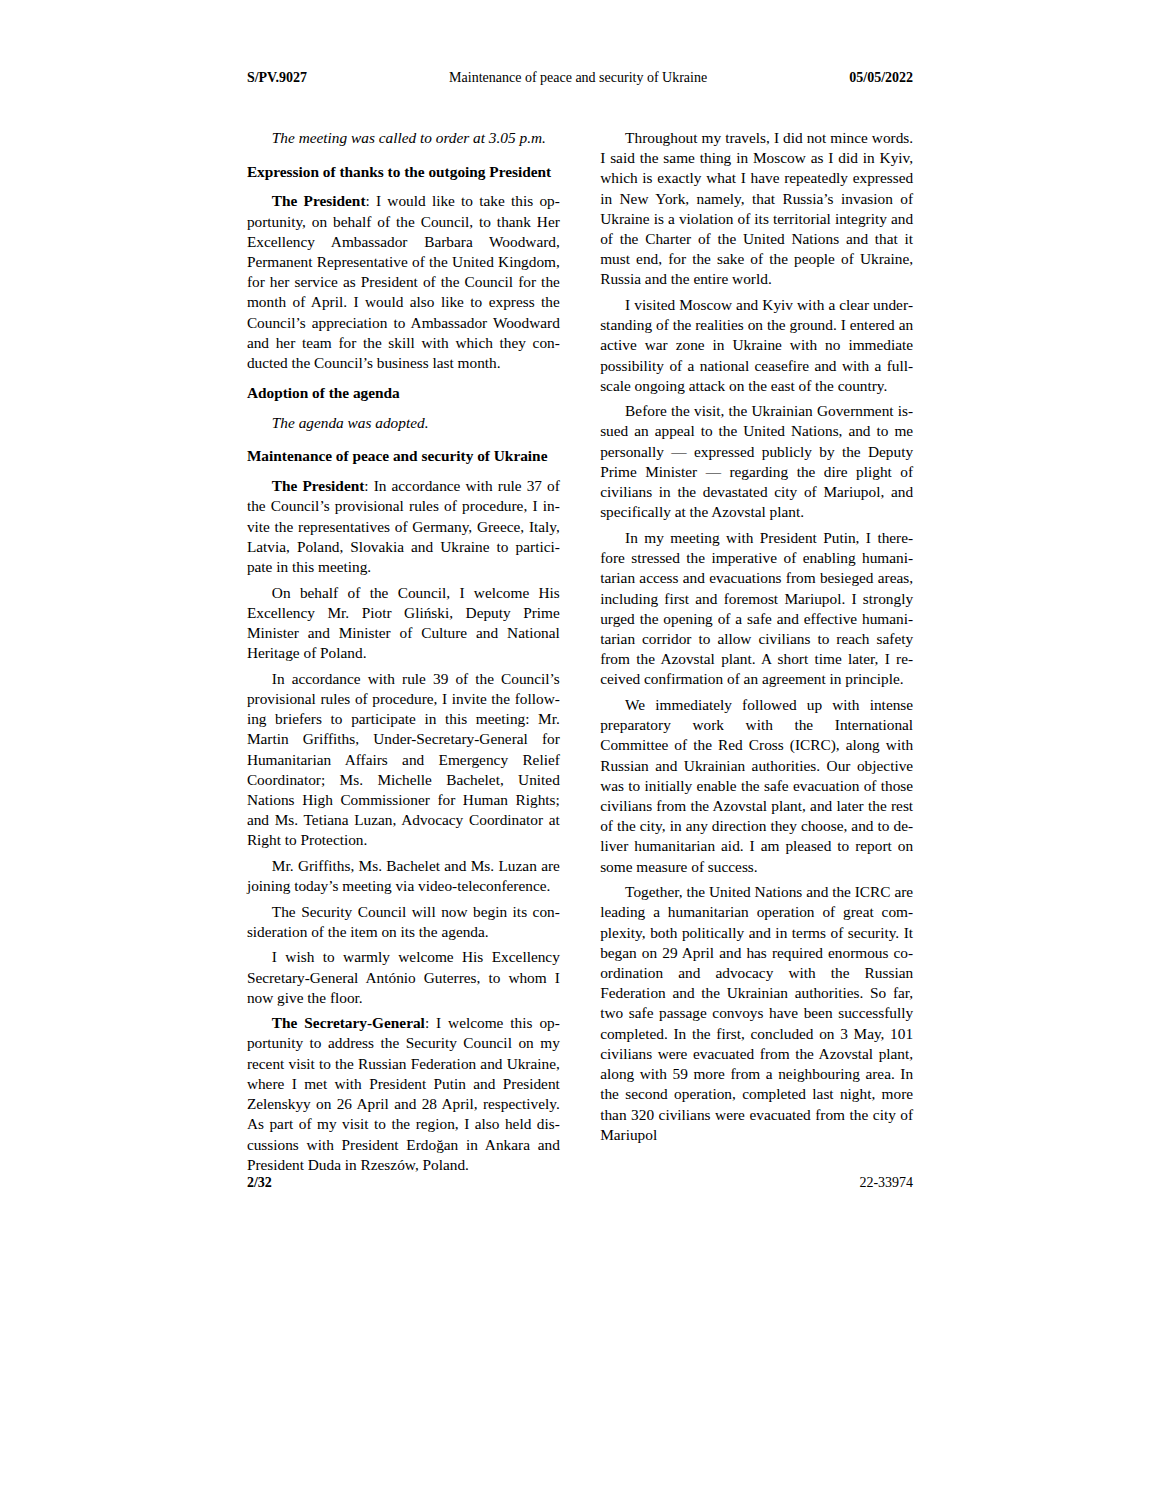S/PV.9027
Maintenance of peace and security of Ukraine
05/05/2022
The meeting was called to order at 3.05 p.m.
Expression of thanks to the outgoing President
The President: I would like to take this opportunity, on behalf of the Council, to thank Her Excellency Ambassador Barbara Woodward, Permanent Representative of the United Kingdom, for her service as President of the Council for the month of April. I would also like to express the Council’s appreciation to Ambassador Woodward and her team for the skill with which they conducted the Council’s business last month.
Adoption of the agenda
The agenda was adopted.
Maintenance of peace and security of Ukraine
The President: In accordance with rule 37 of the Council’s provisional rules of procedure, I invite the representatives of Germany, Greece, Italy, Latvia, Poland, Slovakia and Ukraine to participate in this meeting.
On behalf of the Council, I welcome His Excellency Mr. Piotr Gliński, Deputy Prime Minister and Minister of Culture and National Heritage of Poland.
In accordance with rule 39 of the Council’s provisional rules of procedure, I invite the following briefers to participate in this meeting: Mr. Martin Griffiths, Under-Secretary-General for Humanitarian Affairs and Emergency Relief Coordinator; Ms. Michelle Bachelet, United Nations High Commissioner for Human Rights; and Ms. Tetiana Luzan, Advocacy Coordinator at Right to Protection.
Mr. Griffiths, Ms. Bachelet and Ms. Luzan are joining today’s meeting via video-teleconference.
The Security Council will now begin its consideration of the item on its the agenda.
I wish to warmly welcome His Excellency Secretary-General António Guterres, to whom I now give the floor.
The Secretary-General: I welcome this opportunity to address the Security Council on my recent visit to the Russian Federation and Ukraine, where I met with President Putin and President Zelenskyy on 26 April and 28 April, respectively. As part of my visit to the region, I also held discussions with President Erdoğan in Ankara and President Duda in Rzeszów, Poland.
Throughout my travels, I did not mince words. I said the same thing in Moscow as I did in Kyiv, which is exactly what I have repeatedly expressed in New York, namely, that Russia’s invasion of Ukraine is a violation of its territorial integrity and of the Charter of the United Nations and that it must end, for the sake of the people of Ukraine, Russia and the entire world.
I visited Moscow and Kyiv with a clear understanding of the realities on the ground. I entered an active war zone in Ukraine with no immediate possibility of a national ceasefire and with a full-scale ongoing attack on the east of the country.
Before the visit, the Ukrainian Government issued an appeal to the United Nations, and to me personally — expressed publicly by the Deputy Prime Minister — regarding the dire plight of civilians in the devastated city of Mariupol, and specifically at the Azovstal plant.
In my meeting with President Putin, I therefore stressed the imperative of enabling humanitarian access and evacuations from besieged areas, including first and foremost Mariupol. I strongly urged the opening of a safe and effective humanitarian corridor to allow civilians to reach safety from the Azovstal plant. A short time later, I received confirmation of an agreement in principle.
We immediately followed up with intense preparatory work with the International Committee of the Red Cross (ICRC), along with Russian and Ukrainian authorities. Our objective was to initially enable the safe evacuation of those civilians from the Azovstal plant, and later the rest of the city, in any direction they choose, and to deliver humanitarian aid. I am pleased to report on some measure of success.
Together, the United Nations and the ICRC are leading a humanitarian operation of great complexity, both politically and in terms of security. It began on 29 April and has required enormous coordination and advocacy with the Russian Federation and the Ukrainian authorities. So far, two safe passage convoys have been successfully completed. In the first, concluded on 3 May, 101 civilians were evacuated from the Azovstal plant, along with 59 more from a neighbouring area. In the second operation, completed last night, more than 320 civilians were evacuated from the city of Mariupol
2/32
22-33974